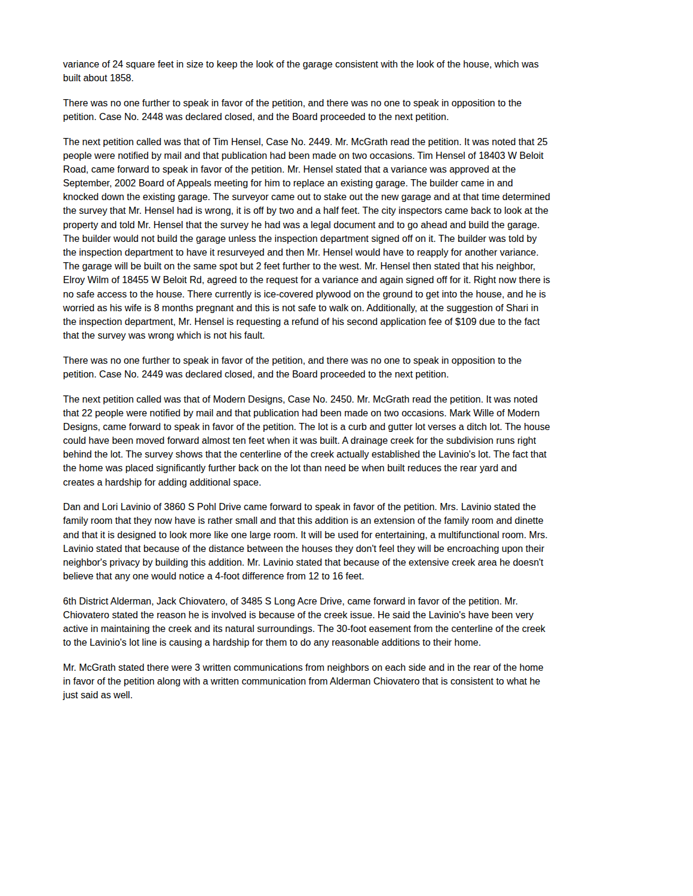variance of 24 square feet in size to keep the look of the garage consistent with the look of the house, which was built about 1858.
There was no one further to speak in favor of the petition, and there was no one to speak in opposition to the petition. Case No. 2448 was declared closed, and the Board proceeded to the next petition.
The next petition called was that of Tim Hensel, Case No. 2449. Mr. McGrath read the petition. It was noted that 25 people were notified by mail and that publication had been made on two occasions. Tim Hensel of 18403 W Beloit Road, came forward to speak in favor of the petition. Mr. Hensel stated that a variance was approved at the September, 2002 Board of Appeals meeting for him to replace an existing garage. The builder came in and knocked down the existing garage. The surveyor came out to stake out the new garage and at that time determined the survey that Mr. Hensel had is wrong, it is off by two and a half feet. The city inspectors came back to look at the property and told Mr. Hensel that the survey he had was a legal document and to go ahead and build the garage. The builder would not build the garage unless the inspection department signed off on it. The builder was told by the inspection department to have it resurveyed and then Mr. Hensel would have to reapply for another variance. The garage will be built on the same spot but 2 feet further to the west. Mr. Hensel then stated that his neighbor, Elroy Wilm of 18455 W Beloit Rd, agreed to the request for a variance and again signed off for it. Right now there is no safe access to the house. There currently is ice-covered plywood on the ground to get into the house, and he is worried as his wife is 8 months pregnant and this is not safe to walk on. Additionally, at the suggestion of Shari in the inspection department, Mr. Hensel is requesting a refund of his second application fee of $109 due to the fact that the survey was wrong which is not his fault.
There was no one further to speak in favor of the petition, and there was no one to speak in opposition to the petition. Case No. 2449 was declared closed, and the Board proceeded to the next petition.
The next petition called was that of Modern Designs, Case No. 2450. Mr. McGrath read the petition. It was noted that 22 people were notified by mail and that publication had been made on two occasions. Mark Wille of Modern Designs, came forward to speak in favor of the petition. The lot is a curb and gutter lot verses a ditch lot. The house could have been moved forward almost ten feet when it was built. A drainage creek for the subdivision runs right behind the lot. The survey shows that the centerline of the creek actually established the Lavinio's lot. The fact that the home was placed significantly further back on the lot than need be when built reduces the rear yard and creates a hardship for adding additional space.
Dan and Lori Lavinio of 3860 S Pohl Drive came forward to speak in favor of the petition. Mrs. Lavinio stated the family room that they now have is rather small and that this addition is an extension of the family room and dinette and that it is designed to look more like one large room. It will be used for entertaining, a multifunctional room. Mrs. Lavinio stated that because of the distance between the houses they don't feel they will be encroaching upon their neighbor's privacy by building this addition. Mr. Lavinio stated that because of the extensive creek area he doesn't believe that any one would notice a 4-foot difference from 12 to 16 feet.
6th District Alderman, Jack Chiovatero, of 3485 S Long Acre Drive, came forward in favor of the petition. Mr. Chiovatero stated the reason he is involved is because of the creek issue. He said the Lavinio's have been very active in maintaining the creek and its natural surroundings. The 30-foot easement from the centerline of the creek to the Lavinio's lot line is causing a hardship for them to do any reasonable additions to their home.
Mr. McGrath stated there were 3 written communications from neighbors on each side and in the rear of the home in favor of the petition along with a written communication from Alderman Chiovatero that is consistent to what he just said as well.